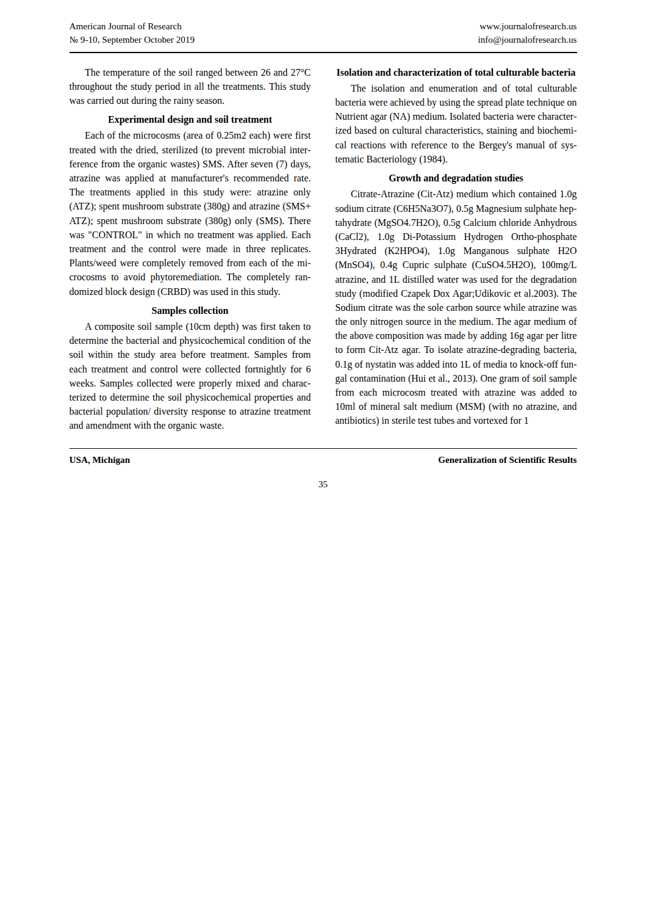American Journal of Research
№ 9-10, September October 2019
www.journalofresearch.us
info@journalofresearch.us
The temperature of the soil ranged between 26 and 27°C throughout the study period in all the treatments. This study was carried out during the rainy season.
Experimental design and soil treatment
Each of the microcosms (area of 0.25m2 each) were first treated with the dried, sterilized (to prevent microbial interference from the organic wastes) SMS. After seven (7) days, atrazine was applied at manufacturer's recommended rate. The treatments applied in this study were: atrazine only (ATZ); spent mushroom substrate (380g) and atrazine (SMS+ ATZ); spent mushroom substrate (380g) only (SMS). There was "CONTROL" in which no treatment was applied. Each treatment and the control were made in three replicates. Plants/weed were completely removed from each of the microcosms to avoid phytoremediation. The completely randomized block design (CRBD) was used in this study.
Samples collection
A composite soil sample (10cm depth) was first taken to determine the bacterial and physicochemical condition of the soil within the study area before treatment. Samples from each treatment and control were collected fortnightly for 6 weeks. Samples collected were properly mixed and characterized to determine the soil physicochemical properties and bacterial population/ diversity response to atrazine treatment and amendment with the organic waste.
Isolation and characterization of total culturable bacteria
The isolation and enumeration and of total culturable bacteria were achieved by using the spread plate technique on Nutrient agar (NA) medium. Isolated bacteria were characterized based on cultural characteristics, staining and biochemical reactions with reference to the Bergey's manual of systematic Bacteriology (1984).
Growth and degradation studies
Citrate-Atrazine (Cit-Atz) medium which contained 1.0g sodium citrate (C6H5Na3O7), 0.5g Magnesium sulphate heptahydrate (MgSO4.7H2O), 0.5g Calcium chloride Anhydrous (CaCl2), 1.0g Di-Potassium Hydrogen Ortho-phosphate 3Hydrated (K2HPO4), 1.0g Manganous sulphate H2O (MnSO4), 0.4g Cupric sulphate (CuSO4.5H2O), 100mg/L atrazine, and 1L distilled water was used for the degradation study (modified Czapek Dox Agar;Udikovic et al.2003). The Sodium citrate was the sole carbon source while atrazine was the only nitrogen source in the medium. The agar medium of the above composition was made by adding 16g agar per litre to form Cit-Atz agar. To isolate atrazine-degrading bacteria, 0.1g of nystatin was added into 1L of media to knock-off fungal contamination (Hui et al., 2013). One gram of soil sample from each microcosm treated with atrazine was added to 10ml of mineral salt medium (MSM) (with no atrazine, and antibiotics) in sterile test tubes and vortexed for 1
USA, Michigan Generalization of Scientific Results
35